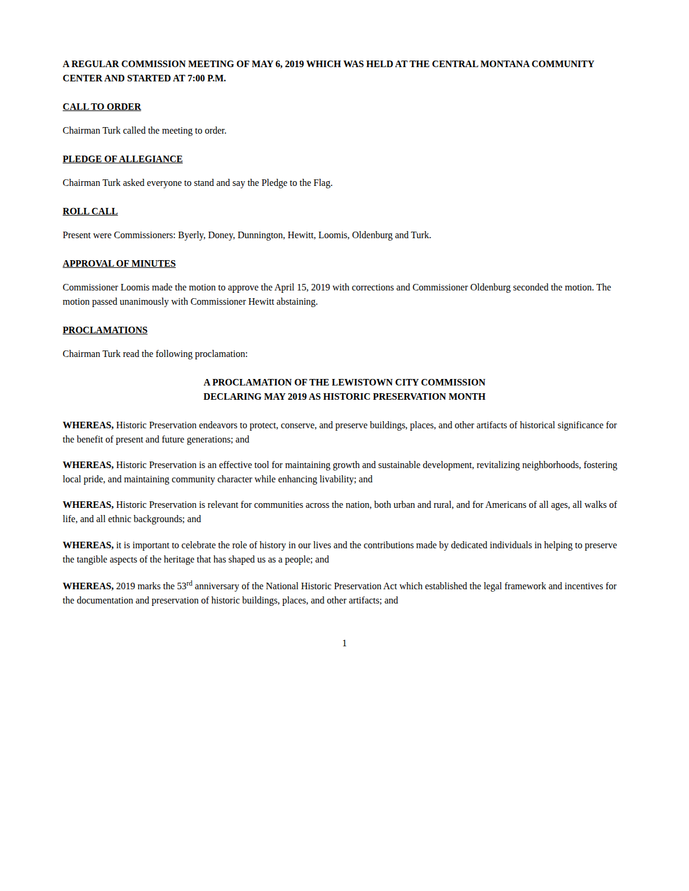A REGULAR COMMISSION MEETING OF MAY 6, 2019 WHICH WAS HELD AT THE CENTRAL MONTANA COMMUNITY CENTER AND STARTED AT 7:00 P.M.
CALL TO ORDER
Chairman Turk called the meeting to order.
PLEDGE OF ALLEGIANCE
Chairman Turk asked everyone to stand and say the Pledge to the Flag.
ROLL CALL
Present were Commissioners: Byerly, Doney, Dunnington, Hewitt, Loomis, Oldenburg and Turk.
APPROVAL OF MINUTES
Commissioner Loomis made the motion to approve the April 15, 2019 with corrections and Commissioner Oldenburg seconded the motion. The motion passed unanimously with Commissioner Hewitt abstaining.
PROCLAMATIONS
Chairman Turk read the following proclamation:
A PROCLAMATION OF THE LEWISTOWN CITY COMMISSION
DECLARING MAY 2019 AS HISTORIC PRESERVATION MONTH
WHEREAS, Historic Preservation endeavors to protect, conserve, and preserve buildings, places, and other artifacts of historical significance for the benefit of present and future generations; and
WHEREAS, Historic Preservation is an effective tool for maintaining growth and sustainable development, revitalizing neighborhoods, fostering local pride, and maintaining community character while enhancing livability; and
WHEREAS, Historic Preservation is relevant for communities across the nation, both urban and rural, and for Americans of all ages, all walks of life, and all ethnic backgrounds; and
WHEREAS, it is important to celebrate the role of history in our lives and the contributions made by dedicated individuals in helping to preserve the tangible aspects of the heritage that has shaped us as a people; and
WHEREAS, 2019 marks the 53rd anniversary of the National Historic Preservation Act which established the legal framework and incentives for the documentation and preservation of historic buildings, places, and other artifacts; and
1